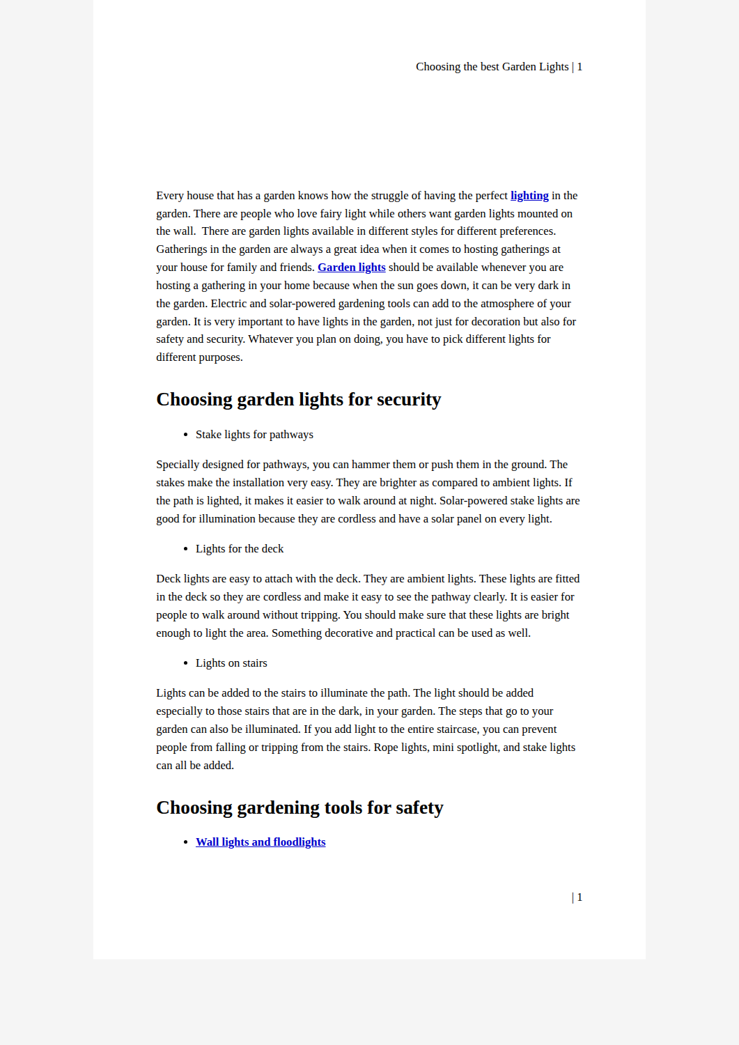Choosing the best Garden Lights | 1
Every house that has a garden knows how the struggle of having the perfect lighting in the garden. There are people who love fairy light while others want garden lights mounted on the wall. There are garden lights available in different styles for different preferences. Gatherings in the garden are always a great idea when it comes to hosting gatherings at your house for family and friends. Garden lights should be available whenever you are hosting a gathering in your home because when the sun goes down, it can be very dark in the garden. Electric and solar-powered gardening tools can add to the atmosphere of your garden. It is very important to have lights in the garden, not just for decoration but also for safety and security. Whatever you plan on doing, you have to pick different lights for different purposes.
Choosing garden lights for security
Stake lights for pathways
Specially designed for pathways, you can hammer them or push them in the ground. The stakes make the installation very easy. They are brighter as compared to ambient lights. If the path is lighted, it makes it easier to walk around at night. Solar-powered stake lights are good for illumination because they are cordless and have a solar panel on every light.
Lights for the deck
Deck lights are easy to attach with the deck. They are ambient lights. These lights are fitted in the deck so they are cordless and make it easy to see the pathway clearly. It is easier for people to walk around without tripping. You should make sure that these lights are bright enough to light the area. Something decorative and practical can be used as well.
Lights on stairs
Lights can be added to the stairs to illuminate the path. The light should be added especially to those stairs that are in the dark, in your garden. The steps that go to your garden can also be illuminated. If you add light to the entire staircase, you can prevent people from falling or tripping from the stairs. Rope lights, mini spotlight, and stake lights can all be added.
Choosing gardening tools for safety
Wall lights and floodlights
| 1